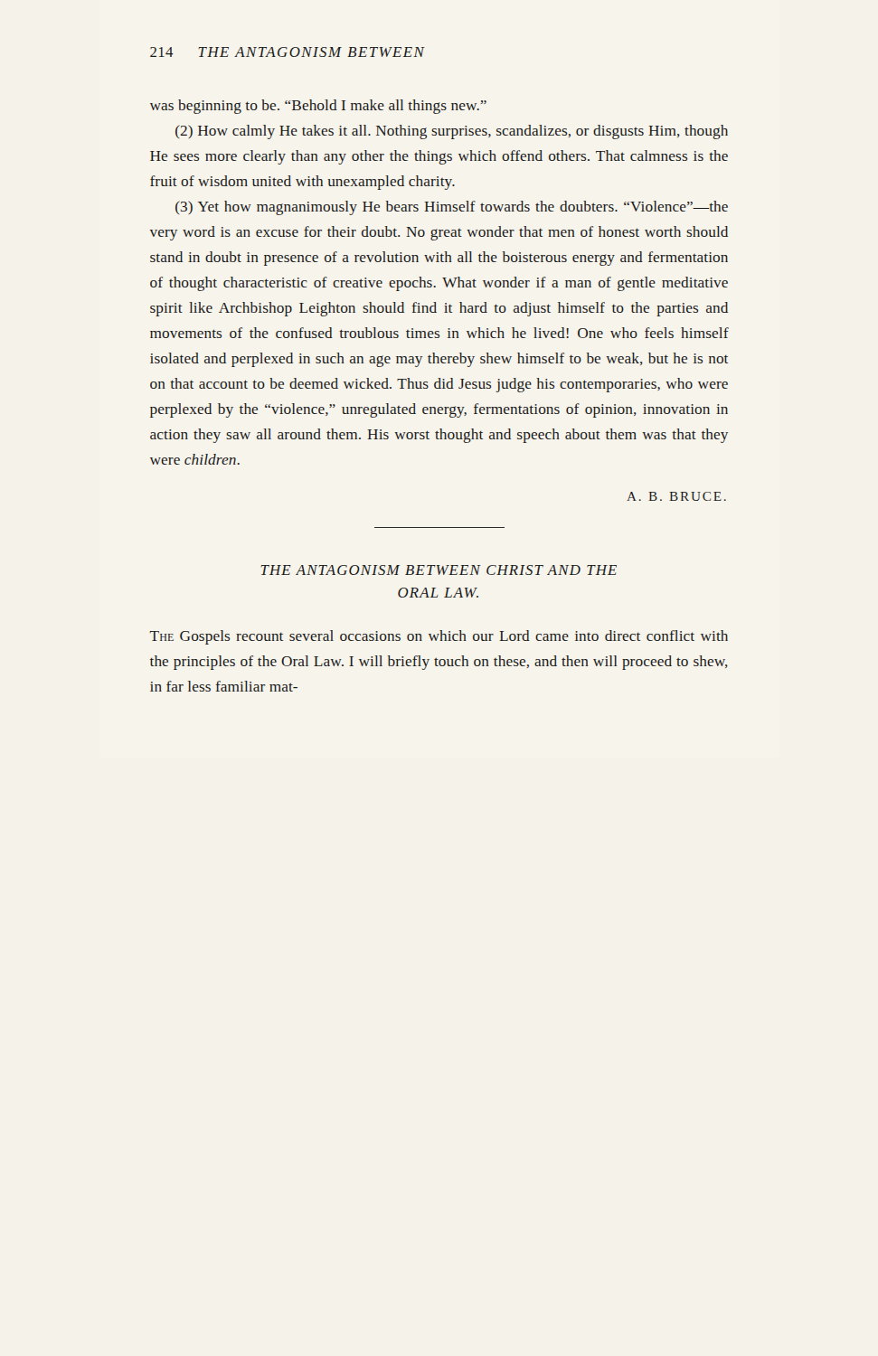214 THE ANTAGONISM BETWEEN
was beginning to be. “Behold I make all things new.”
(2) How calmly He takes it all. Nothing surprises, scandalizes, or disgusts Him, though He sees more clearly than any other the things which offend others. That calmness is the fruit of wisdom united with unexampled charity.
(3) Yet how magnanimously He bears Himself towards the doubters. “Violence”—the very word is an excuse for their doubt. No great wonder that men of honest worth should stand in doubt in presence of a revolution with all the boisterous energy and fermentation of thought characteristic of creative epochs. What wonder if a man of gentle meditative spirit like Archbishop Leighton should find it hard to adjust himself to the parties and movements of the confused troublous times in which he lived! One who feels himself isolated and perplexed in such an age may thereby shew himself to be weak, but he is not on that account to be deemed wicked. Thus did Jesus judge his contemporaries, who were perplexed by the “violence,” unregulated energy, fermentations of opinion, innovation in action they saw all around them. His worst thought and speech about them was that they were children.
A. B. BRUCE.
THE ANTAGONISM BETWEEN CHRIST AND THE
ORAL LAW.
The Gospels recount several occasions on which our Lord came into direct conflict with the principles of the Oral Law. I will briefly touch on these, and then will proceed to shew, in far less familiar mat-